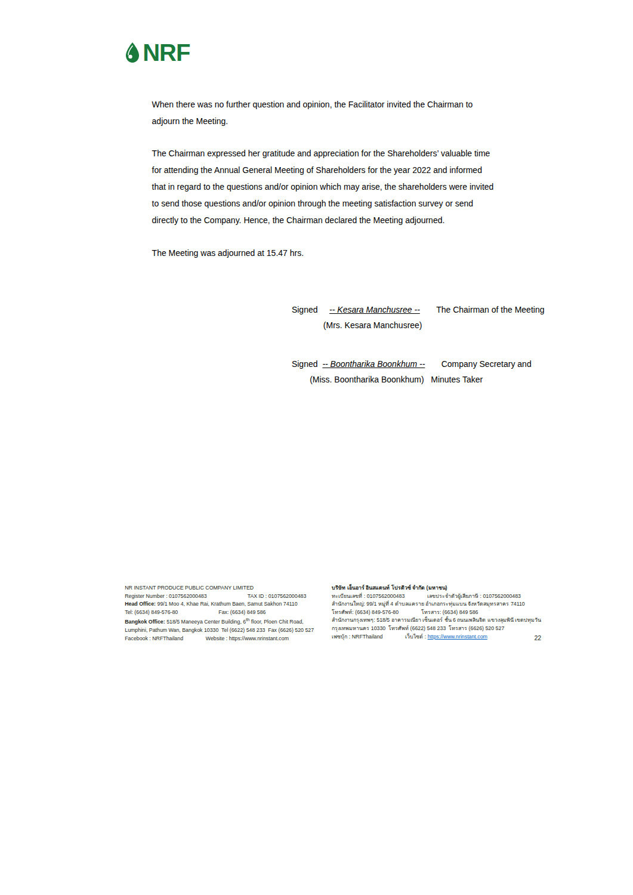NRF
When there was no further question and opinion, the Facilitator invited the Chairman to adjourn the Meeting.
The Chairman expressed her gratitude and appreciation for the Shareholders’ valuable time for attending the Annual General Meeting of Shareholders for the year 2022 and informed that in regard to the questions and/or opinion which may arise, the shareholders were invited to send those questions and/or opinion through the meeting satisfaction survey or send directly to the Company. Hence, the Chairman declared the Meeting adjourned.
The Meeting was adjourned at 15.47 hrs.
Signed__-- Kesara Manchusree --___The Chairman of the Meeting
(Mrs. Kesara Manchusree)
Signed -- Boontharika Boonkhum --___Company Secretary and
(Miss. Boontharika Boonkhum) Minutes Taker
NR INSTANT PRODUCE PUBLIC COMPANY LIMITED Register Number : 0107562000483 TAX ID : 0107562000483 Head Office: 99/1 Moo 4, Khae Rai, Krathum Baen, Samut Sakhon 74110 Tel: (6634) 849-576-80 Fax: (6634) 849 586 Bangkok Office: 518/5 Maneeya Center Building, 6th floor, Ploen Chit Road, Lumphini, Pathum Wan, Bangkok 10330 Tel (6622) 548 233 Fax (6626) 520 527 Facebook : NRFThailand Website : https://www.nrinstant.com
บริษัท เอ็นอาร์ อินสแตนท์ โปรดิวซ์ จำกัด (มหาชน) ทะเบียนเลขที่ : 0107562000483 เลขประจำตัวผู้เสียภาษี : 0107562000483 สำนักงานใหญ่: 99/1 หมู่ที่ 4 ตำบลแคราย อำเภอกระทุ่มแบน จังหวัดสมุทรสาคร 74110 โทรศัพท์: (6634) 849-576-80 โทรสาร: (6634) 849 586 สำนักงานกรุงเทพๆ: 518/5 อาคารมณียา เซ็นเตอร์ ชั้น 6 ถนนเพลินจิต แขวงลุมพินี เขตปทุมวัน กรุงเทพมหานคร 10330 โทรศัพท์ (6622) 548 233 โทรสาร (6626) 520 527 เฟซบุ้ก : NRFThailand เว็บไซต์ : https://www.nrinstant.com 22